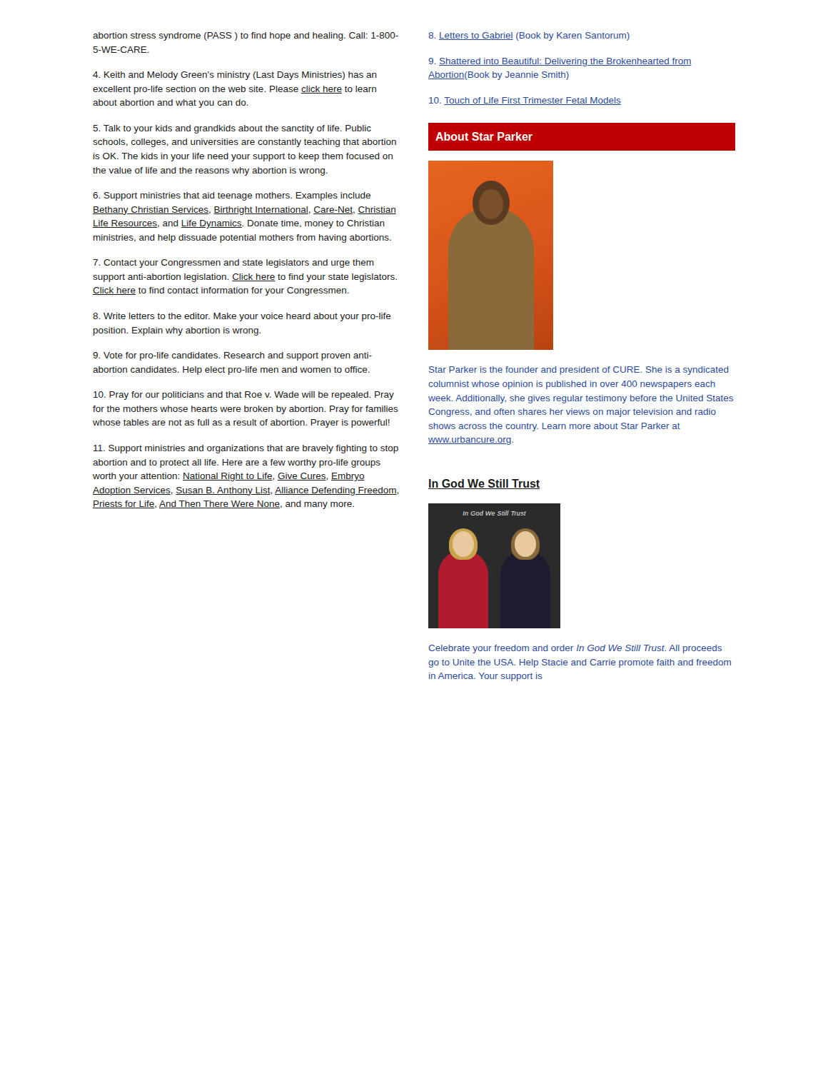abortion stress syndrome (PASS ) to find hope and healing. Call: 1-800-5-WE-CARE.
4. Keith and Melody Green's ministry (Last Days Ministries) has an excellent pro-life section on the web site. Please click here to learn about abortion and what you can do.
5. Talk to your kids and grandkids about the sanctity of life. Public schools, colleges, and universities are constantly teaching that abortion is OK. The kids in your life need your support to keep them focused on the value of life and the reasons why abortion is wrong.
6. Support ministries that aid teenage mothers. Examples include Bethany Christian Services, Birthright International, Care-Net, Christian Life Resources, and Life Dynamics. Donate time, money to Christian ministries, and help dissuade potential mothers from having abortions.
7. Contact your Congressmen and state legislators and urge them support anti-abortion legislation. Click here to find your state legislators. Click here to find contact information for your Congressmen.
8. Write letters to the editor. Make your voice heard about your pro-life position. Explain why abortion is wrong.
9. Vote for pro-life candidates. Research and support proven anti-abortion candidates. Help elect pro-life men and women to office.
10. Pray for our politicians and that Roe v. Wade will be repealed. Pray for the mothers whose hearts were broken by abortion. Pray for families whose tables are not as full as a result of abortion. Prayer is powerful!
11. Support ministries and organizations that are bravely fighting to stop abortion and to protect all life. Here are a few worthy pro-life groups worth your attention: National Right to Life, Give Cures, Embryo Adoption Services, Susan B. Anthony List, Alliance Defending Freedom, Priests for Life, And Then There Were None, and many more.
8. Letters to Gabriel (Book by Karen Santorum)
9. Shattered into Beautiful: Delivering the Brokenhearted from Abortion(Book by Jeannie Smith)
10. Touch of Life First Trimester Fetal Models
About Star Parker
Star Parker is the founder and president of CURE. She is a syndicated columnist whose opinion is published in over 400 newspapers each week. Additionally, she gives regular testimony before the United States Congress, and often shares her views on major television and radio shows across the country. Learn more about Star Parker at www.urbancure.org.
In God We Still Trust
In God We Still Trust
Celebrate your freedom and order In God We Still Trust. All proceeds go to Unite the USA. Help Stacie and Carrie promote faith and freedom in America. Your support is